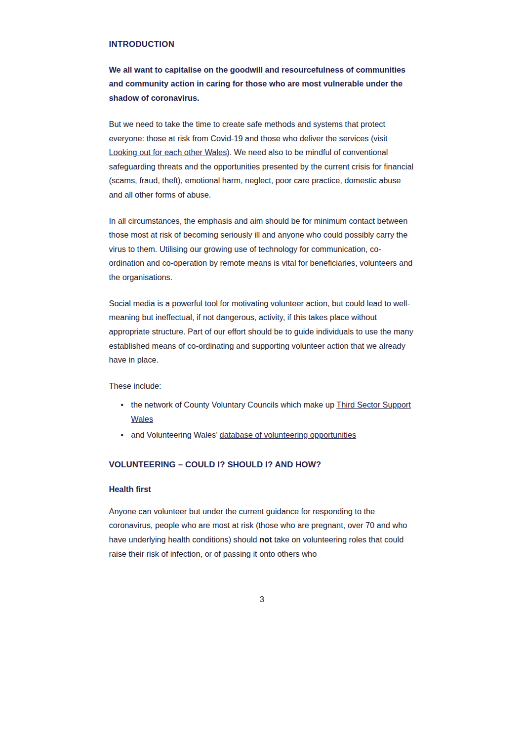INTRODUCTION
We all want to capitalise on the goodwill and resourcefulness of communities and community action in caring for those who are most vulnerable under the shadow of coronavirus.
But we need to take the time to create safe methods and systems that protect everyone: those at risk from Covid-19 and those who deliver the services (visit Looking out for each other Wales). We need also to be mindful of conventional safeguarding threats and the opportunities presented by the current crisis for financial (scams, fraud, theft), emotional harm, neglect, poor care practice, domestic abuse and all other forms of abuse.
In all circumstances, the emphasis and aim should be for minimum contact between those most at risk of becoming seriously ill and anyone who could possibly carry the virus to them. Utilising our growing use of technology for communication, co-ordination and co-operation by remote means is vital for beneficiaries, volunteers and the organisations.
Social media is a powerful tool for motivating volunteer action, but could lead to well-meaning but ineffectual, if not dangerous, activity, if this takes place without appropriate structure. Part of our effort should be to guide individuals to use the many established means of co-ordinating and supporting volunteer action that we already have in place.
These include:
the network of County Voluntary Councils which make up Third Sector Support Wales
and Volunteering Wales’ database of volunteering opportunities
VOLUNTEERING – COULD I? SHOULD I? AND HOW?
Health first
Anyone can volunteer but under the current guidance for responding to the coronavirus, people who are most at risk (those who are pregnant, over 70 and who have underlying health conditions) should not take on volunteering roles that could raise their risk of infection, or of passing it onto others who
3